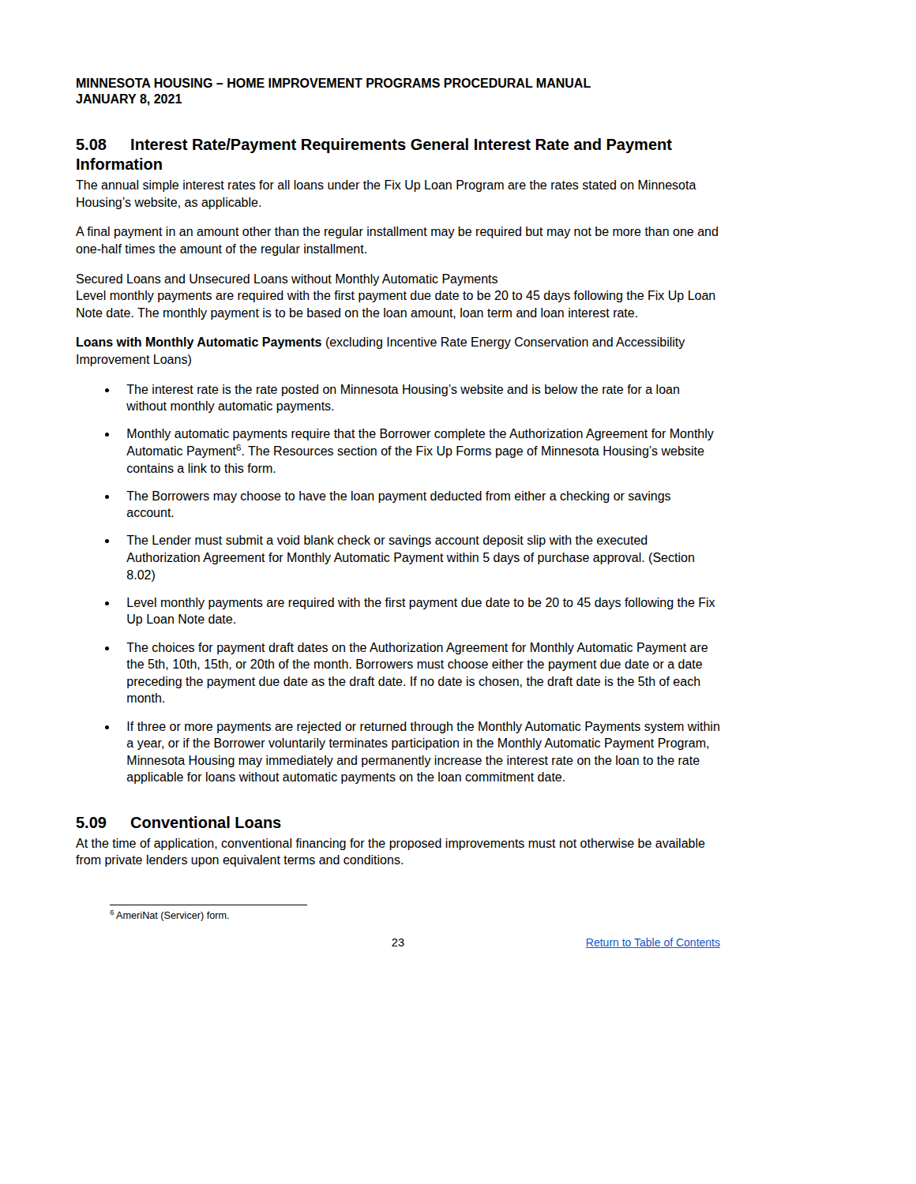MINNESOTA HOUSING – HOME IMPROVEMENT PROGRAMS PROCEDURAL MANUAL
JANUARY 8, 2021
5.08 Interest Rate/Payment Requirements General Interest Rate and Payment Information
The annual simple interest rates for all loans under the Fix Up Loan Program are the rates stated on Minnesota Housing’s website, as applicable.
A final payment in an amount other than the regular installment may be required but may not be more than one and one-half times the amount of the regular installment.
Secured Loans and Unsecured Loans without Monthly Automatic Payments
Level monthly payments are required with the first payment due date to be 20 to 45 days following the Fix Up Loan Note date. The monthly payment is to be based on the loan amount, loan term and loan interest rate.
Loans with Monthly Automatic Payments (excluding Incentive Rate Energy Conservation and Accessibility Improvement Loans)
The interest rate is the rate posted on Minnesota Housing’s website and is below the rate for a loan without monthly automatic payments.
Monthly automatic payments require that the Borrower complete the Authorization Agreement for Monthly Automatic Payment6. The Resources section of the Fix Up Forms page of Minnesota Housing’s website contains a link to this form.
The Borrowers may choose to have the loan payment deducted from either a checking or savings account.
The Lender must submit a void blank check or savings account deposit slip with the executed Authorization Agreement for Monthly Automatic Payment within 5 days of purchase approval. (Section 8.02)
Level monthly payments are required with the first payment due date to be 20 to 45 days following the Fix Up Loan Note date.
The choices for payment draft dates on the Authorization Agreement for Monthly Automatic Payment are the 5th, 10th, 15th, or 20th of the month. Borrowers must choose either the payment due date or a date preceding the payment due date as the draft date. If no date is chosen, the draft date is the 5th of each month.
If three or more payments are rejected or returned through the Monthly Automatic Payments system within a year, or if the Borrower voluntarily terminates participation in the Monthly Automatic Payment Program, Minnesota Housing may immediately and permanently increase the interest rate on the loan to the rate applicable for loans without automatic payments on the loan commitment date.
5.09 Conventional Loans
At the time of application, conventional financing for the proposed improvements must not otherwise be available from private lenders upon equivalent terms and conditions.
6 AmeriNat (Servicer) form.
23
Return to Table of Contents